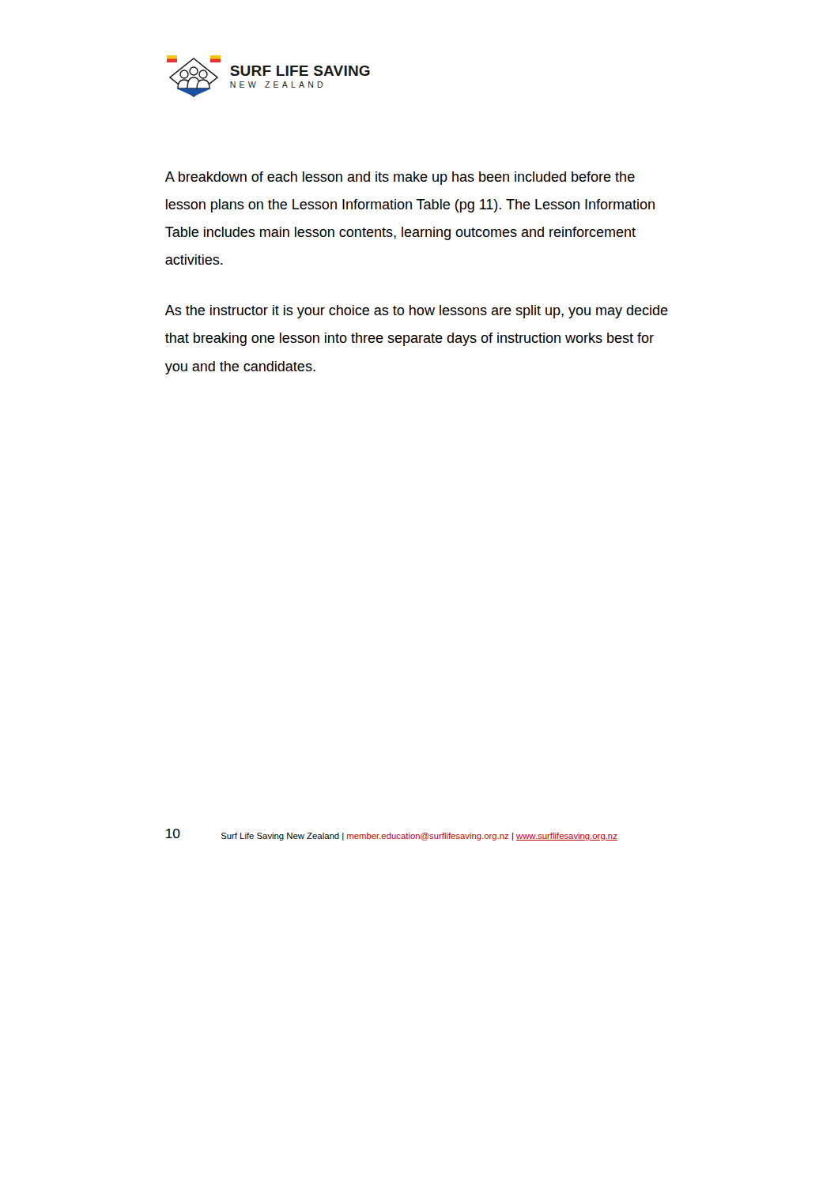SURF LIFE SAVING NEW ZEALAND
A breakdown of each lesson and its make up has been included before the lesson plans on the Lesson Information Table (pg 11). The Lesson Information Table includes main lesson contents, learning outcomes and reinforcement activities.
As the instructor it is your choice as to how lessons are split up, you may decide that breaking one lesson into three separate days of instruction works best for you and the candidates.
10
Surf Life Saving New Zealand | member.education@surflifesaving.org.nz | www.surflifesaving.org.nz